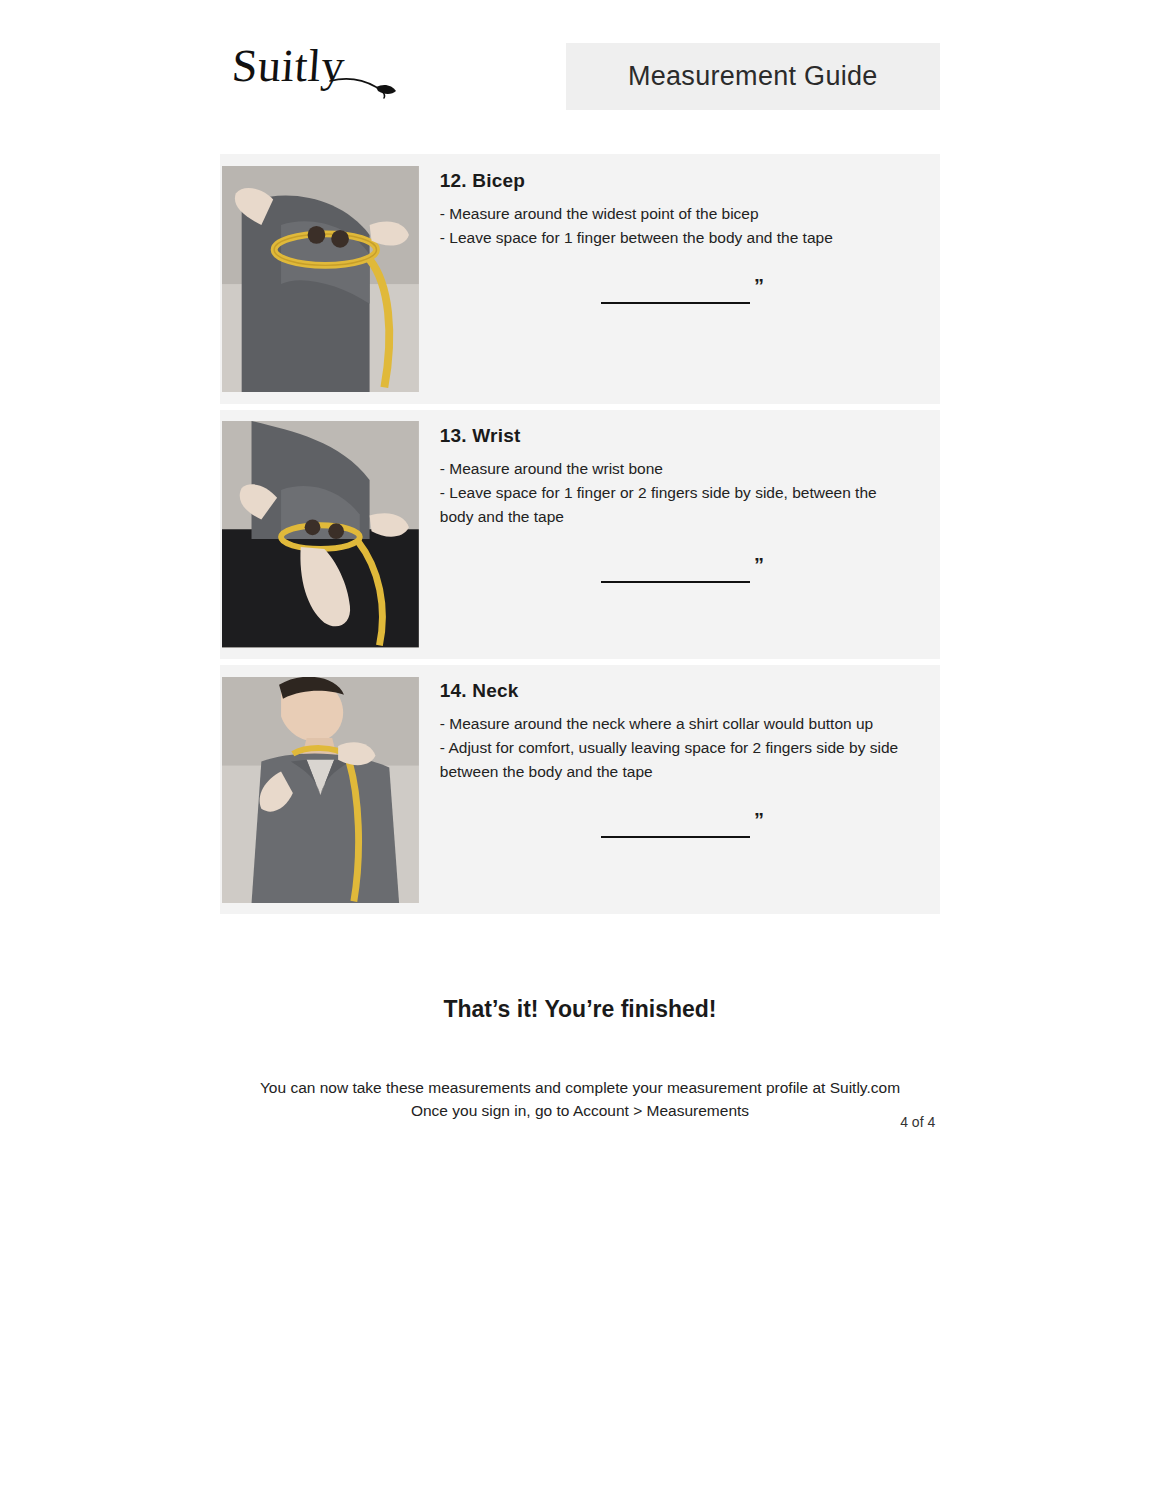Suitly
Measurement Guide
12. Bicep
Measure around the widest point of the bicep
Leave space for 1 finger between the body and the tape
”
13. Wrist
Measure around the wrist bone
Leave space for 1 finger or 2 fingers side by side, between the body and the tape
”
14. Neck
Measure around the neck where a shirt collar would button up
Adjust for comfort, usually leaving space for 2 fingers side by side between the body and the tape
”
That’s it! You’re finished!
You can now take these measurements and complete your measurement profile at Suitly.com
Once you sign in, go to Account > Measurements
4 of 4